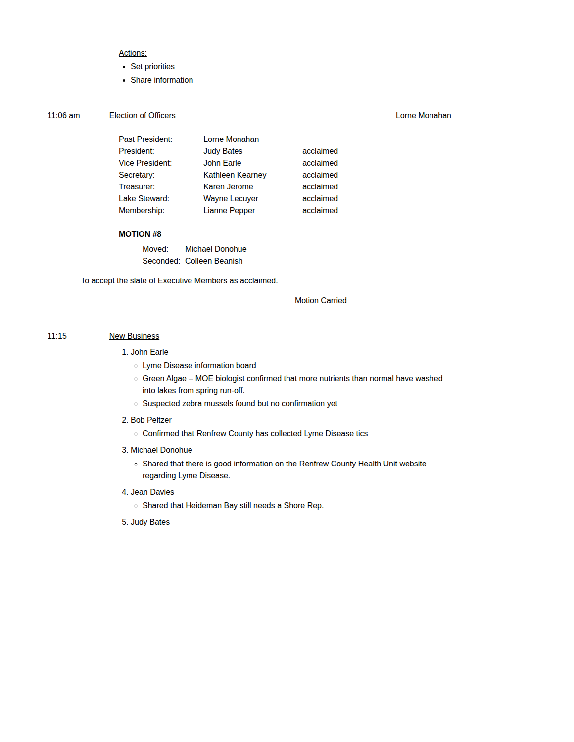Actions:
Set priorities
Share information
11:06 am
Election of Officers Lorne Monahan
| Past President: | Lorne Monahan | |
| President: | Judy Bates | acclaimed |
| Vice President: | John Earle | acclaimed |
| Secretary: | Kathleen Kearney | acclaimed |
| Treasurer: | Karen Jerome | acclaimed |
| Lake Steward: | Wayne Lecuyer | acclaimed |
| Membership: | Lianne Pepper | acclaimed |
MOTION #8
| Moved: | Michael Donohue |
| Seconded: | Colleen Beanish |
To accept the slate of Executive Members as acclaimed.
Motion Carried
11:15
New Business
John Earle
Lyme Disease information board
Green Algae – MOE biologist confirmed that more nutrients than normal have washed into lakes from spring run-off.
Suspected zebra mussels found but no confirmation yet
Bob Peltzer
Confirmed that Renfrew County has collected Lyme Disease tics
Michael Donohue
Shared that there is good information on the Renfrew County Health Unit website regarding Lyme Disease.
Jean Davies
Shared that Heideman Bay still needs a Shore Rep.
Judy Bates